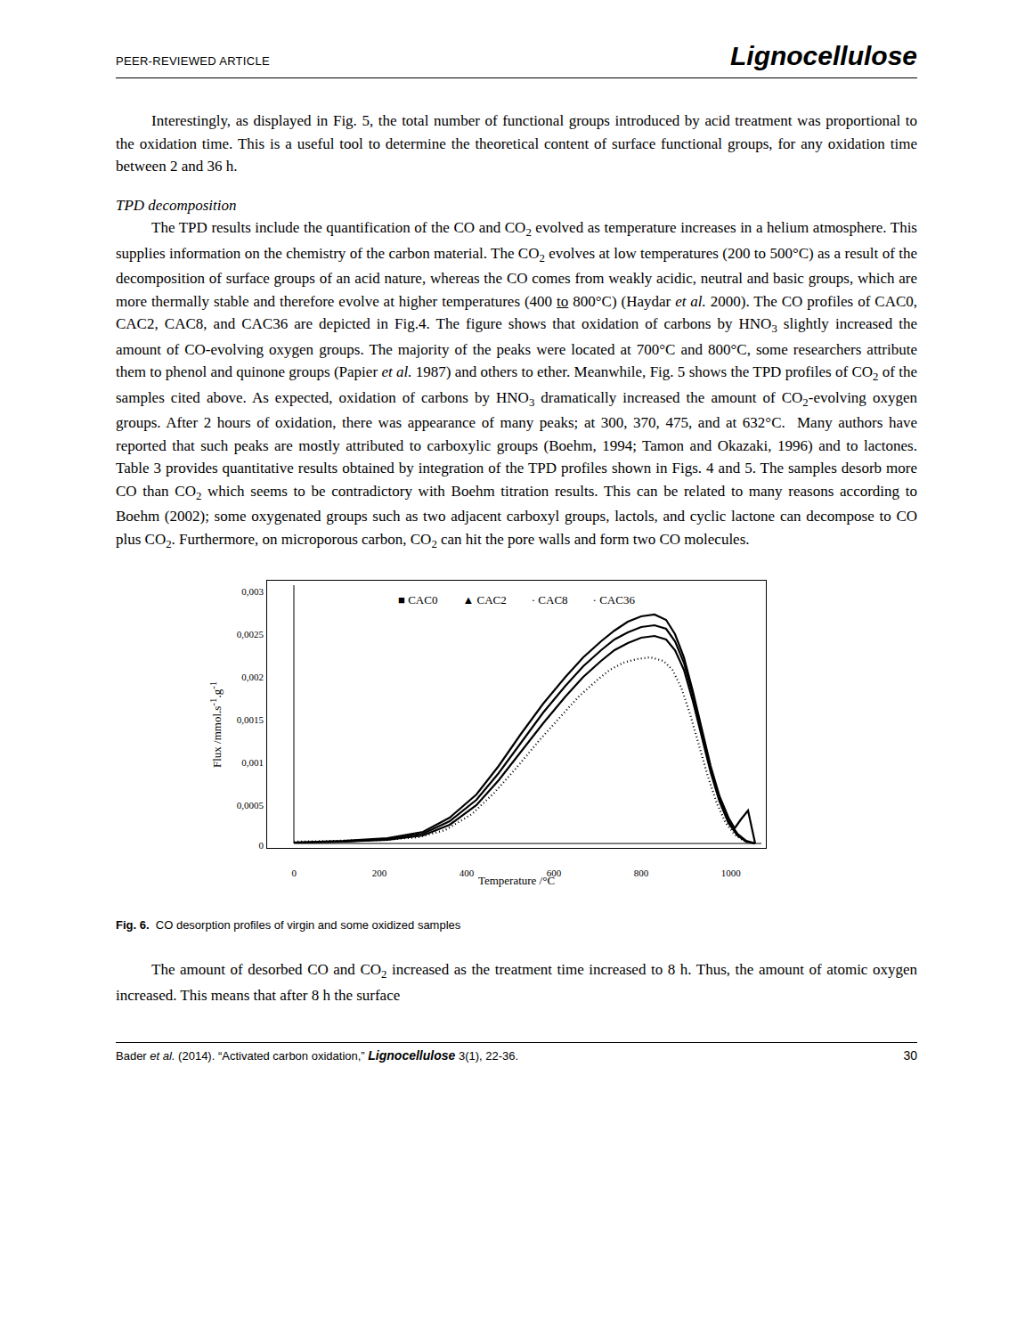PEER-REVIEWED ARTICLE
Lignocellulose
Interestingly, as displayed in Fig. 5, the total number of functional groups introduced by acid treatment was proportional to the oxidation time. This is a useful tool to determine the theoretical content of surface functional groups, for any oxidation time between 2 and 36 h.
TPD decomposition
The TPD results include the quantification of the CO and CO2 evolved as temperature increases in a helium atmosphere. This supplies information on the chemistry of the carbon material. The CO2 evolves at low temperatures (200 to 500°C) as a result of the decomposition of surface groups of an acid nature, whereas the CO comes from weakly acidic, neutral and basic groups, which are more thermally stable and therefore evolve at higher temperatures (400 to 800°C) (Haydar et al. 2000). The CO profiles of CAC0, CAC2, CAC8, and CAC36 are depicted in Fig.4. The figure shows that oxidation of carbons by HNO3 slightly increased the amount of CO-evolving oxygen groups. The majority of the peaks were located at 700°C and 800°C, some researchers attribute them to phenol and quinone groups (Papier et al. 1987) and others to ether. Meanwhile, Fig. 5 shows the TPD profiles of CO2 of the samples cited above. As expected, oxidation of carbons by HNO3 dramatically increased the amount of CO2-evolving oxygen groups. After 2 hours of oxidation, there was appearance of many peaks; at 300, 370, 475, and at 632°C. Many authors have reported that such peaks are mostly attributed to carboxylic groups (Boehm, 1994; Tamon and Okazaki, 1996) and to lactones. Table 3 provides quantitative results obtained by integration of the TPD profiles shown in Figs. 4 and 5. The samples desorb more CO than CO2 which seems to be contradictory with Boehm titration results. This can be related to many reasons according to Boehm (2002); some oxygenated groups such as two adjacent carboxyl groups, lactols, and cyclic lactone can decompose to CO plus CO2. Furthermore, on microporous carbon, CO2 can hit the pore walls and form two CO molecules.
■ CAC0 ▲ CAC2 · CAC8 · CAC36
Flux /mmol.s-1.g-1
0,003
0,0025
0,002
0,0015
0,001
0,0005
0
0
200
400
600
800
1000
Temperature /°C
Fig. 6. CO desorption profiles of virgin and some oxidized samples
The amount of desorbed CO and CO2 increased as the treatment time increased to 8 h. Thus, the amount of atomic oxygen increased. This means that after 8 h the surface
Bader et al. (2014). “Activated carbon oxidation,” Lignocellulose 3(1), 22-36.
30